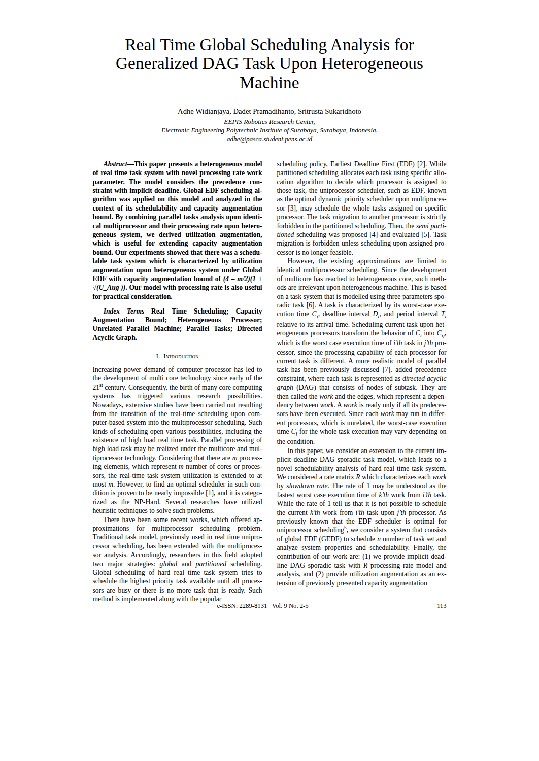Real Time Global Scheduling Analysis for Generalized DAG Task Upon Heterogeneous Machine
Adhe Widianjaya, Dadet Pramadihanto, Sritrusta Sukaridhoto
EEPIS Robotics Research Center,
Electronic Engineering Polytechnic Institute of Surabaya, Surabaya, Indonesia.
adhe@pasca.student.pens.ac.id
Abstract—This paper presents a heterogeneous model of real time task system with novel processing rate work parameter. The model considers the precedence constraint with implicit deadline. Global EDF scheduling algorithm was applied on this model and analyzed in the context of its schedulability and capacity augmentation bound. By combining parallel tasks analysis upon identical multiprocessor and their processing rate upon heterogeneous system, we derived utilization augmentation, which is useful for extending capacity augmentation bound. Our experiments showed that there was a schedulable task system which is characterized by utilization augmentation upon heterogeneous system under Global EDF with capacity augmentation bound of (4 – m/2)(1 + √(U_Aug )). Our model with processing rate is also useful for practical consideration.
Index Terms—Real Time Scheduling; Capacity Augmentation Bound; Heterogeneous Processor; Unrelated Parallel Machine; Parallel Tasks; Directed Acyclic Graph.
I. Introduction
Increasing power demand of computer processor has led to the development of multi core technology since early of the 21st century. Consequently, the birth of many core computing systems has triggered various research possibilities. Nowadays, extensive studies have been carried out resulting from the transition of the real-time scheduling upon computer-based system into the multiprocessor scheduling. Such kinds of scheduling open various possibilities, including the existence of high load real time task. Parallel processing of high load task may be realized under the multicore and multiprocessor technology. Considering that there are m processing elements, which represent m number of cores or processors, the real-time task system utilization is extended to at most m. However, to find an optimal scheduler in such condition is proven to be nearly impossible [1], and it is categorized as the NP-Hard. Several researches have utilized heuristic techniques to solve such problems.
There have been some recent works, which offered approximations for multiprocessor scheduling problem. Traditional task model, previously used in real time uniprocessor scheduling, has been extended with the multiprocessor analysis. Accordingly, researchers in this field adopted two major strategies: global and partitioned scheduling. Global scheduling of hard real time task system tries to schedule the highest priority task available until all processors are busy or there is no more task that is ready. Such method is implemented along with the popular
scheduling policy, Earliest Deadline First (EDF) [2]. While partitioned scheduling allocates each task using specific allocation algorithm to decide which processor is assigned to those task, the uniprocessor scheduler, such as EDF, known as the optimal dynamic priority scheduler upon multiprocessor [3], may schedule the whole tasks assigned on specific processor. The task migration to another processor is strictly forbidden in the partitioned scheduling. Then, the semi partitioned scheduling was proposed [4] and evaluated [5]. Task migration is forbidden unless scheduling upon assigned processor is no longer feasible.
However, the existing approximations are limited to identical multiprocessor scheduling. Since the development of multicore has reached to heterogeneous core, such methods are irrelevant upon heterogeneous machine. This is based on a task system that is modelled using three parameters sporadic task [6]. A task is characterized by its worst-case execution time Ci, deadline interval Di, and period interval Ti relative to its arrival time. Scheduling current task upon heterogeneous processors transform the behavior of Ci into Cij, which is the worst case execution time of i’th task in j’th processor, since the processing capability of each processor for current task is different. A more realistic model of parallel task has been previously discussed [7], added precedence constraint, where each task is represented as directed acyclic graph (DAG) that consists of nodes of subtask. They are then called the work and the edges, which represent a dependency between work. A work is ready only if all its predecessors have been executed. Since each work may run in different processors, which is unrelated, the worst-case execution time Ci for the whole task execution may vary depending on the condition.
In this paper, we consider an extension to the current implicit deadline DAG sporadic task model, which leads to a novel schedulability analysis of hard real time task system. We considered a rate matrix R which characterizes each work by slowdown rate. The rate of 1 may be understood as the fastest worst case execution time of k’th work from i’th task. While the rate of 1 tell us that it is not possible to schedule the current k’th work from i’th task upon j’th processor. As previously known that the EDF scheduler is optimal for uniprocessor scheduling5, we consider a system that consists of global EDF (GEDF) to schedule n number of task set and analyze system properties and schedulability. Finally, the contribution of our work are: (1) we provide implicit deadline DAG sporadic task with R processing rate model and analysis, and (2) provide utilization augmentation as an extension of previously presented capacity augmentation
e-ISSN: 2289-8131 Vol. 9 No. 2-5 113